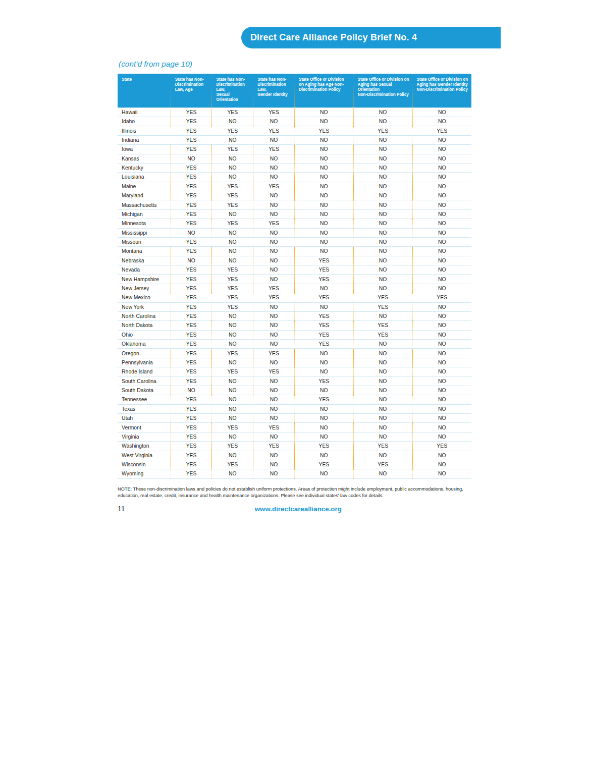Direct Care Alliance Policy Brief No. 4
(cont’d from page 10)
| State | State has Non- Discrimination Law, Age | State has Non- Discrimination Law, Sexual Orientation | State has Non- Discrimination Law, Gender Identity | State Office or Division on Aging has Age Non- Discrimination Policy | State Office or Division on Aging has Sexual Orientation Non-Discrimination Policy | State Office or Division on Aging has Gender Identity Non-Discrimination Policy |
| --- | --- | --- | --- | --- | --- | --- |
| Hawaii | YES | YES | YES | NO | NO | NO |
| Idaho | YES | NO | NO | NO | NO | NO |
| Illinois | YES | YES | YES | YES | YES | YES |
| Indiana | YES | NO | NO | NO | NO | NO |
| Iowa | YES | YES | YES | NO | NO | NO |
| Kansas | NO | NO | NO | NO | NO | NO |
| Kentucky | YES | NO | NO | NO | NO | NO |
| Louisiana | YES | NO | NO | NO | NO | NO |
| Maine | YES | YES | YES | NO | NO | NO |
| Maryland | YES | YES | NO | NO | NO | NO |
| Massachusetts | YES | YES | NO | NO | NO | NO |
| Michigan | YES | NO | NO | NO | NO | NO |
| Minnesota | YES | YES | YES | NO | NO | NO |
| Mississippi | NO | NO | NO | NO | NO | NO |
| Missouri | YES | NO | NO | NO | NO | NO |
| Montana | YES | NO | NO | NO | NO | NO |
| Nebraska | NO | NO | NO | YES | NO | NO |
| Nevada | YES | YES | NO | YES | NO | NO |
| New Hampshire | YES | YES | NO | YES | NO | NO |
| New Jersey | YES | YES | YES | NO | NO | NO |
| New Mexico | YES | YES | YES | YES | YES | YES |
| New York | YES | YES | NO | NO | YES | NO |
| North Carolina | YES | NO | NO | YES | NO | NO |
| North Dakota | YES | NO | NO | YES | YES | NO |
| Ohio | YES | NO | NO | YES | YES | NO |
| Oklahoma | YES | NO | NO | YES | NO | NO |
| Oregon | YES | YES | YES | NO | NO | NO |
| Pennsylvania | YES | NO | NO | NO | NO | NO |
| Rhode Island | YES | YES | YES | NO | NO | NO |
| South Carolina | YES | NO | NO | YES | NO | NO |
| South Dakota | NO | NO | NO | NO | NO | NO |
| Tennessee | YES | NO | NO | YES | NO | NO |
| Texas | YES | NO | NO | NO | NO | NO |
| Utah | YES | NO | NO | NO | NO | NO |
| Vermont | YES | YES | YES | NO | NO | NO |
| Virginia | YES | NO | NO | NO | NO | NO |
| Washington | YES | YES | YES | YES | YES | YES |
| West Virginia | YES | NO | NO | NO | NO | NO |
| Wisconsin | YES | YES | NO | YES | YES | NO |
| Wyoming | YES | NO | NO | NO | NO | NO |
NOTE: These non-discrimination laws and policies do not establish uniform protections. Areas of protection might include employment, public accommodations, housing, education, real estate, credit, insurance and health maintenance organizations. Please see individual states’ law codes for details.
11 www.directcarealliance.org